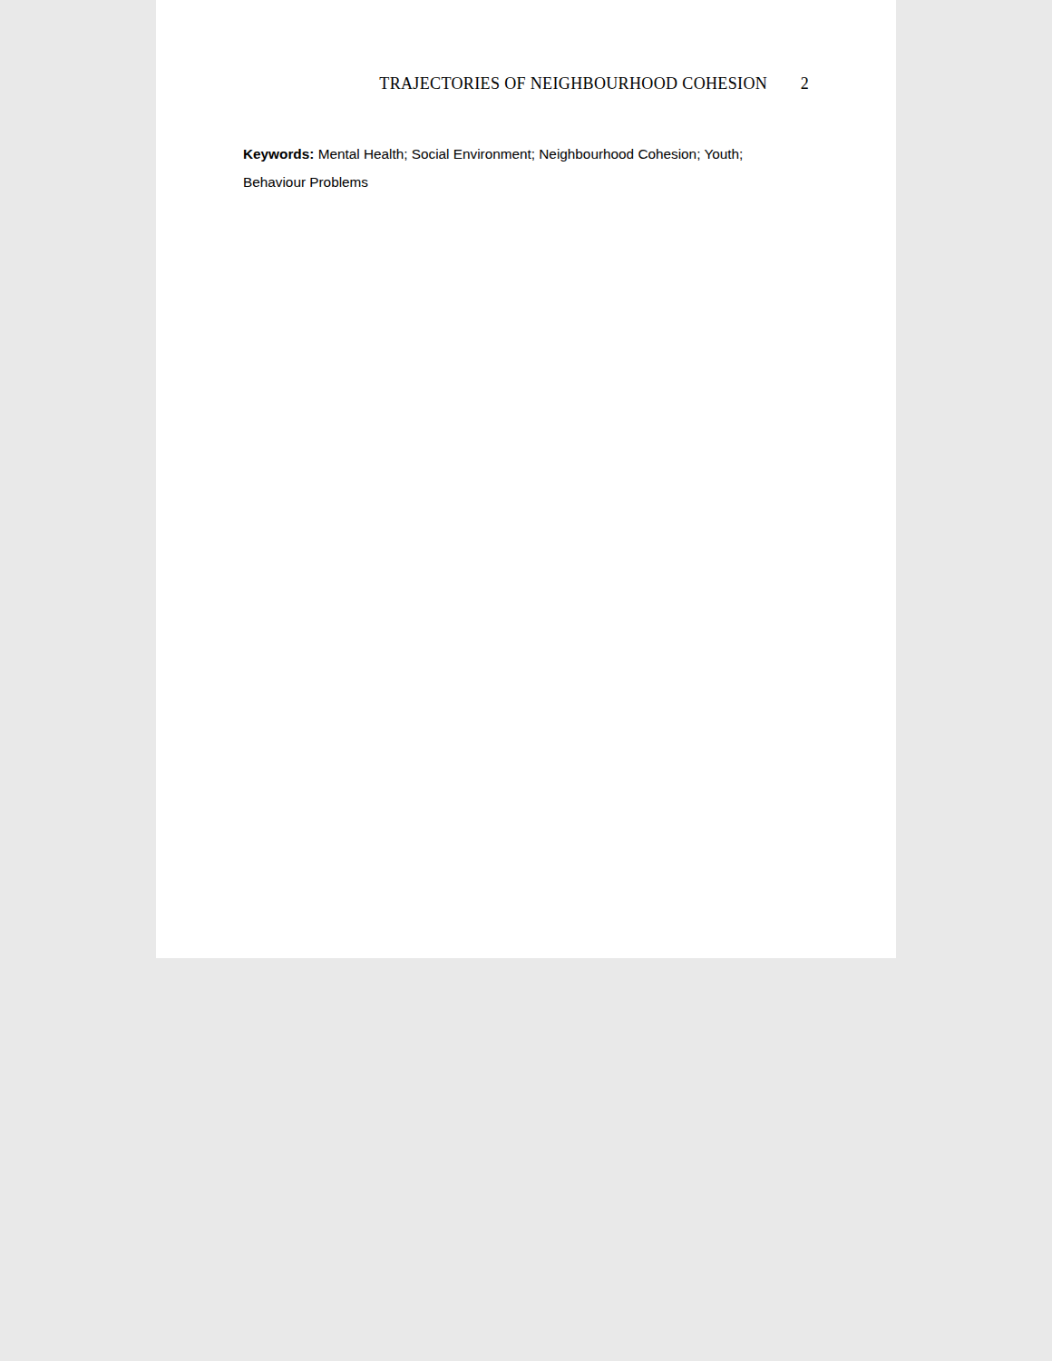Trajectories of Neighbourhood Cohesion 2
Keywords: Mental Health; Social Environment; Neighbourhood Cohesion; Youth; Behaviour Problems